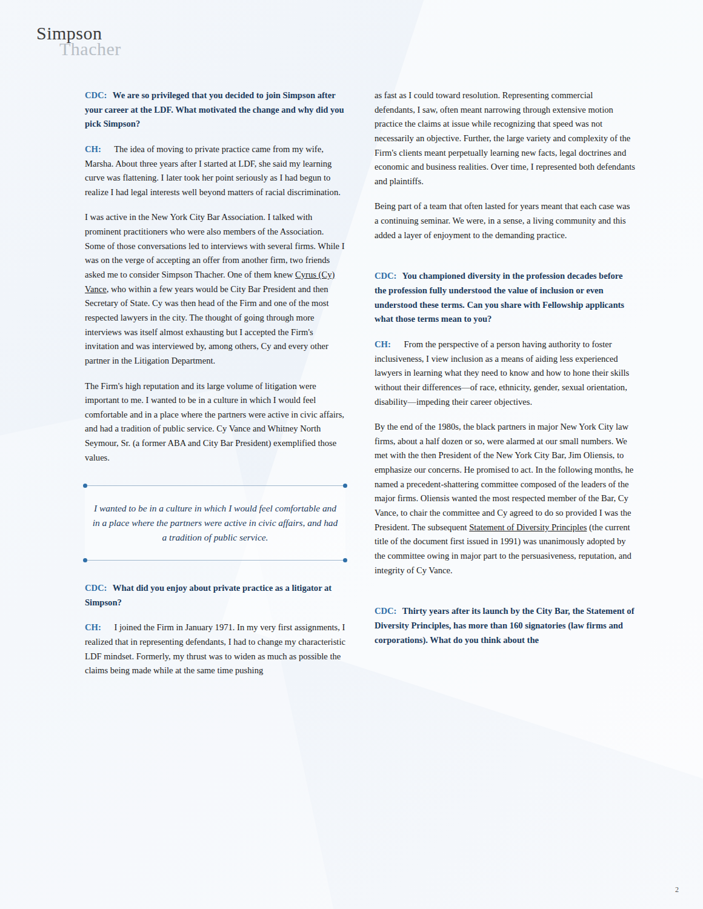Simpson Thacher
CDC: We are so privileged that you decided to join Simpson after your career at the LDF. What motivated the change and why did you pick Simpson?
CH: The idea of moving to private practice came from my wife, Marsha. About three years after I started at LDF, she said my learning curve was flattening. I later took her point seriously as I had begun to realize I had legal interests well beyond matters of racial discrimination.
I was active in the New York City Bar Association. I talked with prominent practitioners who were also members of the Association. Some of those conversations led to interviews with several firms. While I was on the verge of accepting an offer from another firm, two friends asked me to consider Simpson Thacher. One of them knew Cyrus (Cy) Vance, who within a few years would be City Bar President and then Secretary of State. Cy was then head of the Firm and one of the most respected lawyers in the city. The thought of going through more interviews was itself almost exhausting but I accepted the Firm's invitation and was interviewed by, among others, Cy and every other partner in the Litigation Department.
The Firm's high reputation and its large volume of litigation were important to me. I wanted to be in a culture in which I would feel comfortable and in a place where the partners were active in civic affairs, and had a tradition of public service. Cy Vance and Whitney North Seymour, Sr. (a former ABA and City Bar President) exemplified those values.
I wanted to be in a culture in which I would feel comfortable and in a place where the partners were active in civic affairs, and had a tradition of public service.
CDC: What did you enjoy about private practice as a litigator at Simpson?
CH: I joined the Firm in January 1971. In my very first assignments, I realized that in representing defendants, I had to change my characteristic LDF mindset. Formerly, my thrust was to widen as much as possible the claims being made while at the same time pushing
as fast as I could toward resolution. Representing commercial defendants, I saw, often meant narrowing through extensive motion practice the claims at issue while recognizing that speed was not necessarily an objective. Further, the large variety and complexity of the Firm's clients meant perpetually learning new facts, legal doctrines and economic and business realities. Over time, I represented both defendants and plaintiffs.
Being part of a team that often lasted for years meant that each case was a continuing seminar. We were, in a sense, a living community and this added a layer of enjoyment to the demanding practice.
CDC: You championed diversity in the profession decades before the profession fully understood the value of inclusion or even understood these terms. Can you share with Fellowship applicants what those terms mean to you?
CH: From the perspective of a person having authority to foster inclusiveness, I view inclusion as a means of aiding less experienced lawyers in learning what they need to know and how to hone their skills without their differences—of race, ethnicity, gender, sexual orientation, disability—impeding their career objectives.
By the end of the 1980s, the black partners in major New York City law firms, about a half dozen or so, were alarmed at our small numbers. We met with the then President of the New York City Bar, Jim Oliensis, to emphasize our concerns. He promised to act. In the following months, he named a precedent-shattering committee composed of the leaders of the major firms. Oliensis wanted the most respected member of the Bar, Cy Vance, to chair the committee and Cy agreed to do so provided I was the President. The subsequent Statement of Diversity Principles (the current title of the document first issued in 1991) was unanimously adopted by the committee owing in major part to the persuasiveness, reputation, and integrity of Cy Vance.
CDC: Thirty years after its launch by the City Bar, the Statement of Diversity Principles, has more than 160 signatories (law firms and corporations). What do you think about the
2